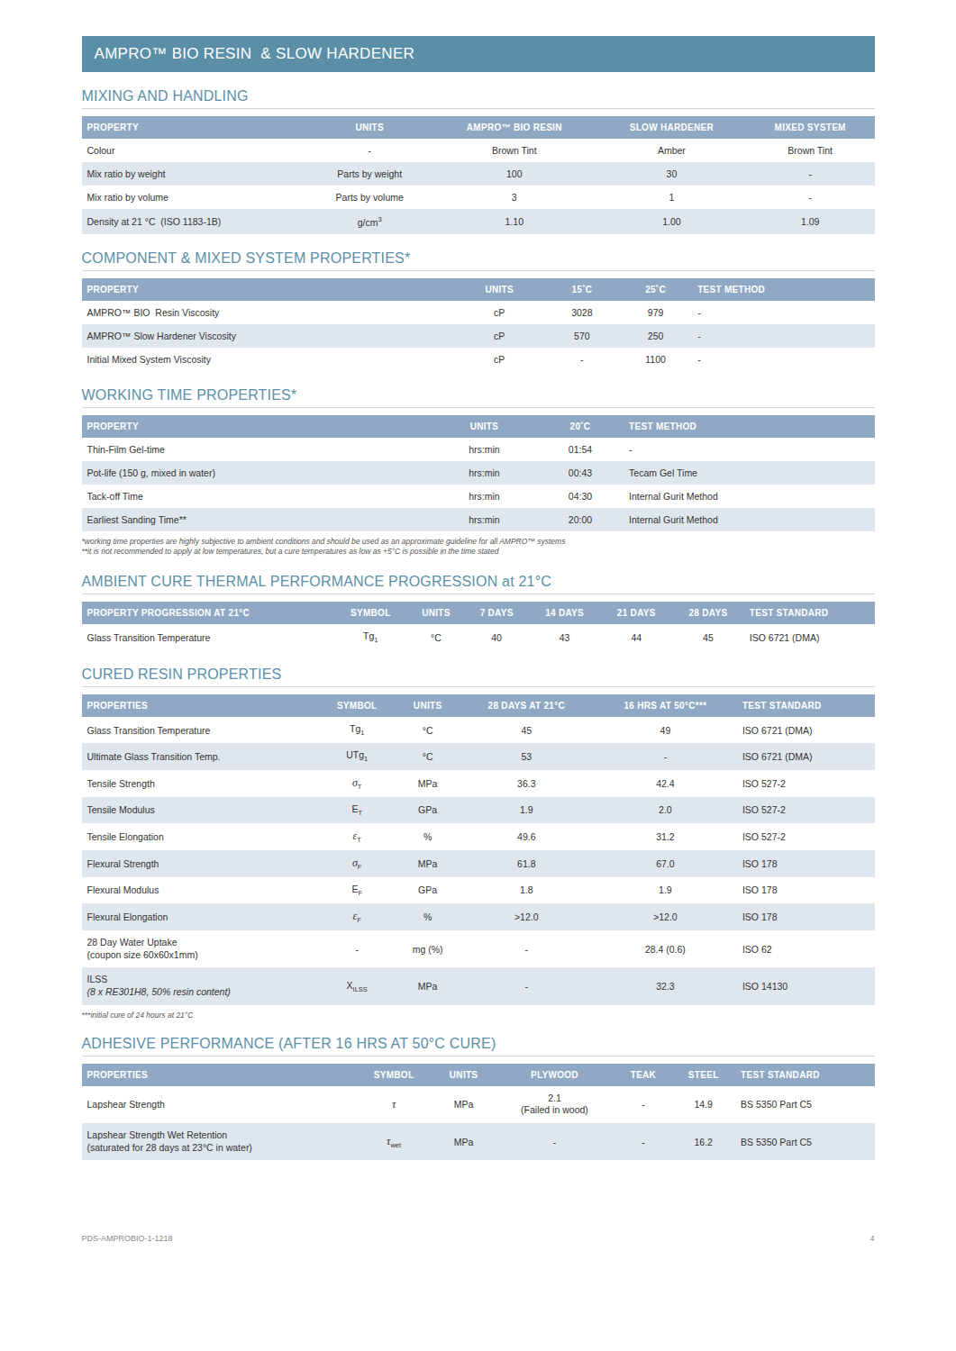AMPRO™ BIO RESIN & SLOW HARDENER
MIXING AND HANDLING
| PROPERTY | UNITS | AMPRO™ BIO RESIN | SLOW HARDENER | MIXED SYSTEM |
| --- | --- | --- | --- | --- |
| Colour | - | Brown Tint | Amber | Brown Tint |
| Mix ratio by weight | Parts by weight | 100 | 30 | - |
| Mix ratio by volume | Parts by volume | 3 | 1 | - |
| Density at 21 °C (ISO 1183-1B) | g/cm 3 | 1.10 | 1.00 | 1.09 |
COMPONENT & MIXED SYSTEM PROPERTIES*
| PROPERTY | UNITS | 15˚C | 25˚C | TEST METHOD |
| --- | --- | --- | --- | --- |
| AMPRO™ BIO Resin Viscosity | cP | 3028 | 979 | - |
| AMPRO™ Slow Hardener Viscosity | cP | 570 | 250 | - |
| Initial Mixed System Viscosity | cP | - | 1100 | - |
WORKING TIME PROPERTIES*
| PROPERTY | UNITS | 20˚C | TEST METHOD |
| --- | --- | --- | --- |
| Thin-Film Gel-time | hrs:min | 01:54 | - |
| Pot-life (150 g, mixed in water) | hrs:min | 00:43 | Tecam Gel Time |
| Tack-off Time | hrs:min | 04:30 | Internal Gurit Method |
| Earliest Sanding Time** | hrs:min | 20:00 | Internal Gurit Method |
*working time properties are highly subjective to ambient conditions and should be used as an approximate guideline for all AMPRO™ systems
**it is not recommended to apply at low temperatures, but a cure temperatures as low as +5°C is possible in the time stated
AMBIENT CURE THERMAL PERFORMANCE PROGRESSION at 21°C
| PROPERTY PROGRESSION AT 21°C | SYMBOL | UNITS | 7 DAYS | 14 DAYS | 21 DAYS | 28 DAYS | TEST STANDARD |
| --- | --- | --- | --- | --- | --- | --- | --- |
| Glass Transition Temperature | Tg 1 | °C | 40 | 43 | 44 | 45 | ISO 6721 (DMA) |
CURED RESIN PROPERTIES
| PROPERTIES | SYMBOL | UNITS | 28 DAYS AT 21°C | 16 HRS AT 50°C*** | TEST STANDARD |
| --- | --- | --- | --- | --- | --- |
| Glass Transition Temperature | Tg 1 | °C | 45 | 49 | ISO 6721 (DMA) |
| Ultimate Glass Transition Temp. | UTg 1 | °C | 53 | - | ISO 6721 (DMA) |
| Tensile Strength | σ T | MPa | 36.3 | 42.4 | ISO 527-2 |
| Tensile Modulus | E T | GPa | 1.9 | 2.0 | ISO 527-2 |
| Tensile Elongation | ε T | % | 49.6 | 31.2 | ISO 527-2 |
| Flexural Strength | σ F | MPa | 61.8 | 67.0 | ISO 178 |
| Flexural Modulus | E F | GPa | 1.8 | 1.9 | ISO 178 |
| Flexural Elongation | ε F | % | >12.0 | >12.0 | ISO 178 |
| 28 Day Water Uptake (coupon size 60x60x1mm) | - | mg (%) | - | 28.4 (0.6) | ISO 62 |
| ILSS (8 x RE301H8, 50% resin content) | X ILSS | MPa | - | 32.3 | ISO 14130 |
***initial cure of 24 hours at 21°C
ADHESIVE PERFORMANCE (AFTER 16 HRS AT 50°C CURE)
| PROPERTIES | SYMBOL | UNITS | PLYWOOD | TEAK | STEEL | TEST STANDARD |
| --- | --- | --- | --- | --- | --- | --- |
| Lapshear Strength | τ | MPa | 2.1 (Failed in wood) | - | 14.9 | BS 5350 Part C5 |
| Lapshear Strength Wet Retention (saturated for 28 days at 23°C in water) | τ wet | MPa | - | - | 16.2 | BS 5350 Part C5 |
PDS-AMPROBIO-1-1218 4